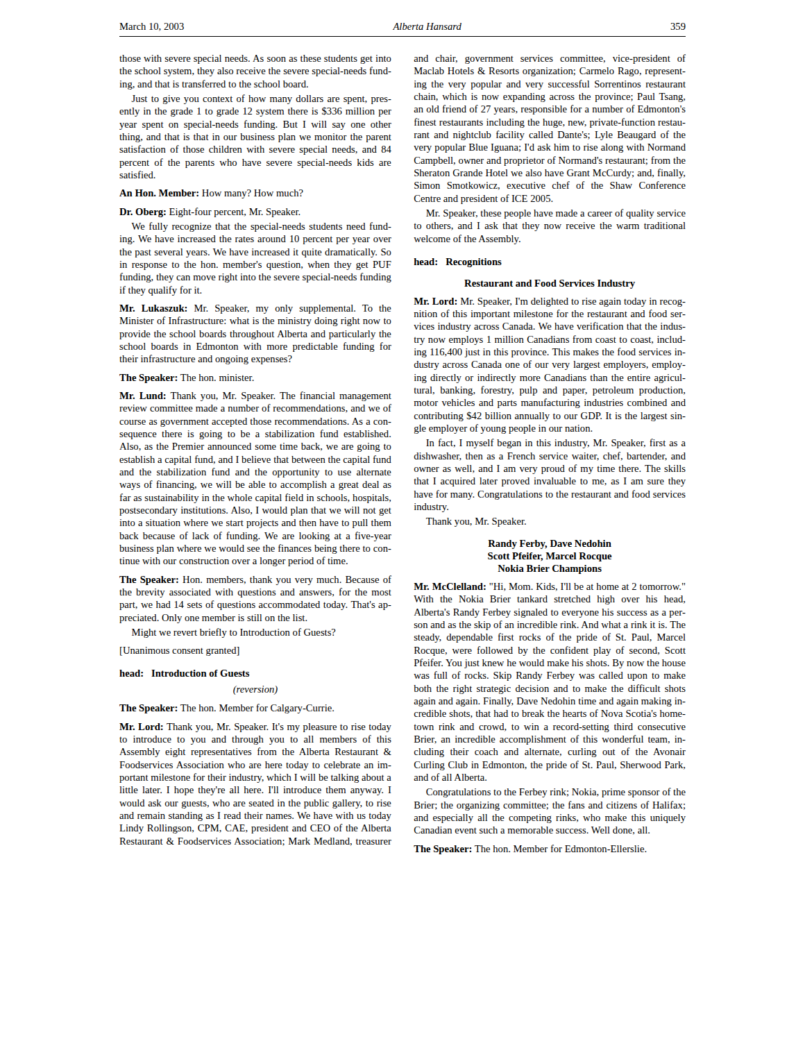March 10, 2003
Alberta Hansard
359
those with severe special needs. As soon as these students get into the school system, they also receive the severe special-needs funding, and that is transferred to the school board.
Just to give you context of how many dollars are spent, presently in the grade 1 to grade 12 system there is $336 million per year spent on special-needs funding. But I will say one other thing, and that is that in our business plan we monitor the parent satisfaction of those children with severe special needs, and 84 percent of the parents who have severe special-needs kids are satisfied.
An Hon. Member: How many? How much?
Dr. Oberg: Eight-four percent, Mr. Speaker.
We fully recognize that the special-needs students need funding. We have increased the rates around 10 percent per year over the past several years. We have increased it quite dramatically. So in response to the hon. member's question, when they get PUF funding, they can move right into the severe special-needs funding if they qualify for it.
Mr. Lukaszuk: Mr. Speaker, my only supplemental. To the Minister of Infrastructure: what is the ministry doing right now to provide the school boards throughout Alberta and particularly the school boards in Edmonton with more predictable funding for their infrastructure and ongoing expenses?
The Speaker: The hon. minister.
Mr. Lund: Thank you, Mr. Speaker. The financial management review committee made a number of recommendations, and we of course as government accepted those recommendations. As a consequence there is going to be a stabilization fund established. Also, as the Premier announced some time back, we are going to establish a capital fund, and I believe that between the capital fund and the stabilization fund and the opportunity to use alternate ways of financing, we will be able to accomplish a great deal as far as sustainability in the whole capital field in schools, hospitals, postsecondary institutions. Also, I would plan that we will not get into a situation where we start projects and then have to pull them back because of lack of funding. We are looking at a five-year business plan where we would see the finances being there to continue with our construction over a longer period of time.
The Speaker: Hon. members, thank you very much. Because of the brevity associated with questions and answers, for the most part, we had 14 sets of questions accommodated today. That's appreciated. Only one member is still on the list.
Might we revert briefly to Introduction of Guests?
[Unanimous consent granted]
head: Introduction of Guests
(reversion)
The Speaker: The hon. Member for Calgary-Currie.
Mr. Lord: Thank you, Mr. Speaker. It's my pleasure to rise today to introduce to you and through you to all members of this Assembly eight representatives from the Alberta Restaurant & Foodservices Association who are here today to celebrate an important milestone for their industry, which I will be talking about a little later. I hope they're all here. I'll introduce them anyway. I would ask our guests, who are seated in the public gallery, to rise and remain standing as I read their names. We have with us today Lindy Rollingson, CPM, CAE, president and CEO of the Alberta Restaurant & Foodservices Association; Mark Medland, treasurer and chair, government services committee, vice-president of Maclab Hotels & Resorts organization; Carmelo Rago, representing the very popular and very successful Sorrentinos restaurant chain, which is now expanding across the province; Paul Tsang, an old friend of 27 years, responsible for a number of Edmonton's finest restaurants including the huge, new, private-function restaurant and nightclub facility called Dante's; Lyle Beaugard of the very popular Blue Iguana; I'd ask him to rise along with Normand Campbell, owner and proprietor of Normand's restaurant; from the Sheraton Grande Hotel we also have Grant McCurdy; and, finally, Simon Smotkowicz, executive chef of the Shaw Conference Centre and president of ICE 2005.
Mr. Speaker, these people have made a career of quality service to others, and I ask that they now receive the warm traditional welcome of the Assembly.
head: Recognitions
Restaurant and Food Services Industry
Mr. Lord: Mr. Speaker, I'm delighted to rise again today in recognition of this important milestone for the restaurant and food services industry across Canada. We have verification that the industry now employs 1 million Canadians from coast to coast, including 116,400 just in this province. This makes the food services industry across Canada one of our very largest employers, employing directly or indirectly more Canadians than the entire agricultural, banking, forestry, pulp and paper, petroleum production, motor vehicles and parts manufacturing industries combined and contributing $42 billion annually to our GDP. It is the largest single employer of young people in our nation.
In fact, I myself began in this industry, Mr. Speaker, first as a dishwasher, then as a French service waiter, chef, bartender, and owner as well, and I am very proud of my time there. The skills that I acquired later proved invaluable to me, as I am sure they have for many. Congratulations to the restaurant and food services industry.
Thank you, Mr. Speaker.
Randy Ferby, Dave Nedohin
Scott Pfeifer, Marcel Rocque
Nokia Brier Champions
Mr. McClelland: "Hi, Mom. Kids, I'll be at home at 2 tomorrow." With the Nokia Brier tankard stretched high over his head, Alberta's Randy Ferbey signaled to everyone his success as a person and as the skip of an incredible rink. And what a rink it is. The steady, dependable first rocks of the pride of St. Paul, Marcel Rocque, were followed by the confident play of second, Scott Pfeifer. You just knew he would make his shots. By now the house was full of rocks. Skip Randy Ferbey was called upon to make both the right strategic decision and to make the difficult shots again and again. Finally, Dave Nedohin time and again making incredible shots, that had to break the hearts of Nova Scotia's hometown rink and crowd, to win a record-setting third consecutive Brier, an incredible accomplishment of this wonderful team, including their coach and alternate, curling out of the Avonair Curling Club in Edmonton, the pride of St. Paul, Sherwood Park, and of all Alberta.
Congratulations to the Ferbey rink; Nokia, prime sponsor of the Brier; the organizing committee; the fans and citizens of Halifax; and especially all the competing rinks, who make this uniquely Canadian event such a memorable success. Well done, all.
The Speaker: The hon. Member for Edmonton-Ellerslie.